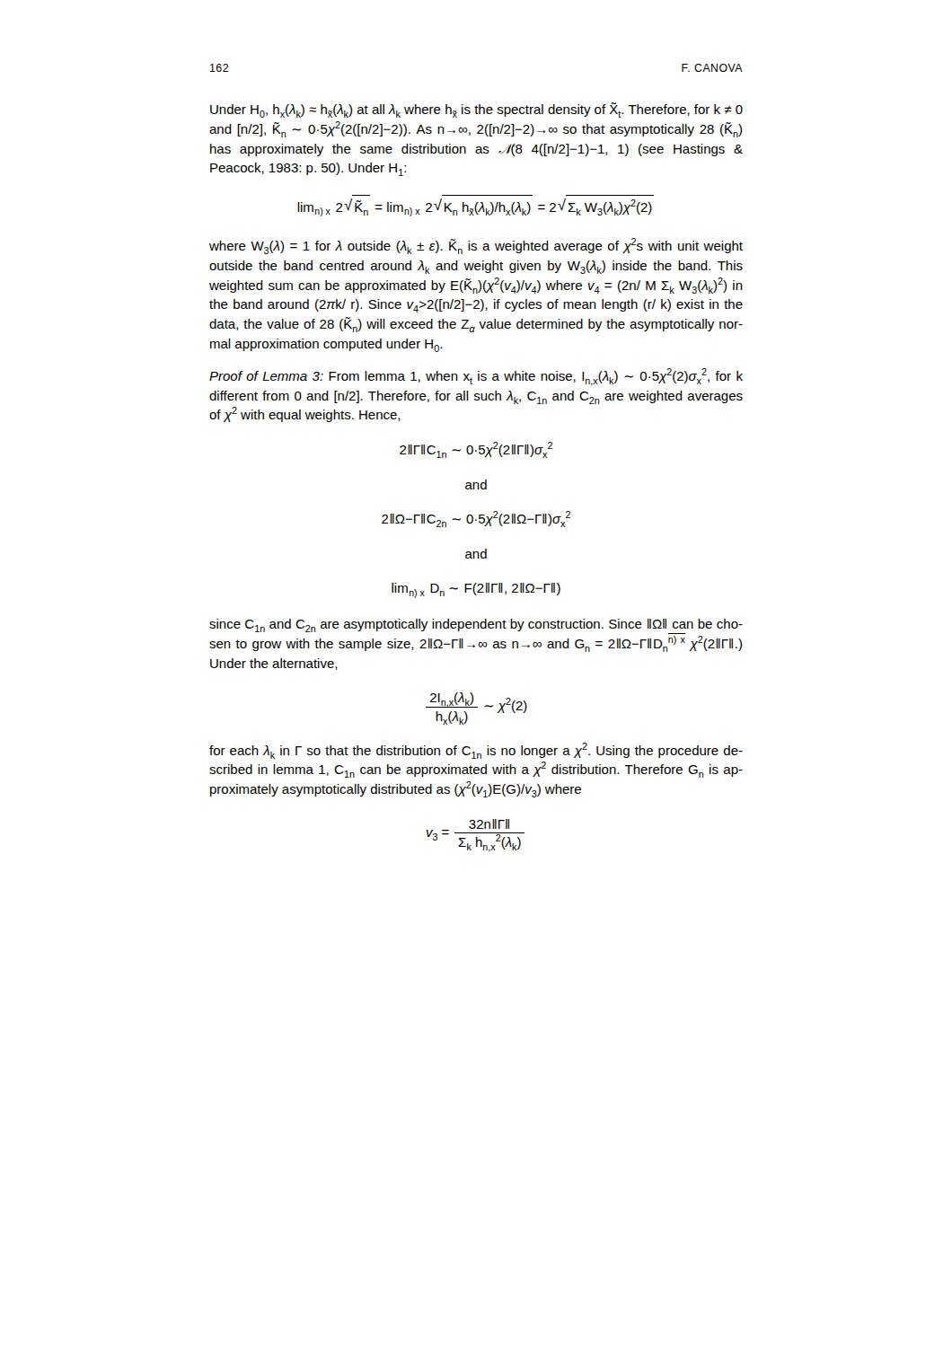162 F. CANOVA
Under H0, hx(λk) ≈ hx̃(λk) at all λk where hx̃ is the spectral density of X̃t. Therefore, for k ≠ 0 and [n/2], K̃n ∼ 0·5χ2(2([n/2]−2)). As n→∞, 2([n/2]−2)→∞ so that asymptotically 28 (K̃n) has approximately the same distribution as 𝒩(8 4([n/2]−1)−1, 1) (see Hastings & Peacock, 1983: p. 50). Under H1:
limn) x 2K̃n = limn) x 2Kn hx̃(λk)/hx(λk) = 2Σk W3(λk)χ2(2)
where W3(λ) = 1 for λ outside (λk ± ε). K̃n is a weighted average of χ2s with unit weight outside the band centred around λk and weight given by W3(λk) inside the band. This weighted sum can be approximated by E(K̃n)(χ2(v4)/v4) where v4 = (2n/ M Σk W3(λk)2) in the band around (2πk/ r). Since v4>2([n/2]−2), if cycles of mean length (r/ k) exist in the data, the value of 28 (K̃n) will exceed the Zα value determined by the asymptotically normal approximation computed under H0.
Proof of Lemma 3: From lemma 1, when xt is a white noise, In,x(λk) ∼ 0·5χ2(2)σx2, for k different from 0 and [n/2]. Therefore, for all such λk, C1n and C2n are weighted averages of χ2 with equal weights. Hence,
2‖Γ‖C1n ∼ 0·5χ2(2‖Γ‖)σx2
and
2‖Ω−Γ‖C2n ∼ 0·5χ2(2‖Ω−Γ‖)σx2
and
limn) x Dn ∼ F(2‖Γ‖, 2‖Ω−Γ‖)
since C1n and C2n are asymptotically independent by construction. Since ‖Ω‖ can be chosen to grow with the sample size, 2‖Ω−Γ‖→∞ as n→∞ and Gn = 2‖Ω−Γ‖Dnn) x χ2(2‖Γ‖.) Under the alternative,
2In,x(λk) hx(λk) ∼ χ2(2)
for each λk in Γ so that the distribution of C1n is no longer a χ2. Using the procedure described in lemma 1, C1n can be approximated with a χ2 distribution. Therefore Gn is approximately asymptotically distributed as (χ2(v1)E(G)/v3) where
v3 = 32n‖Γ‖Σk hn,x2(λk)